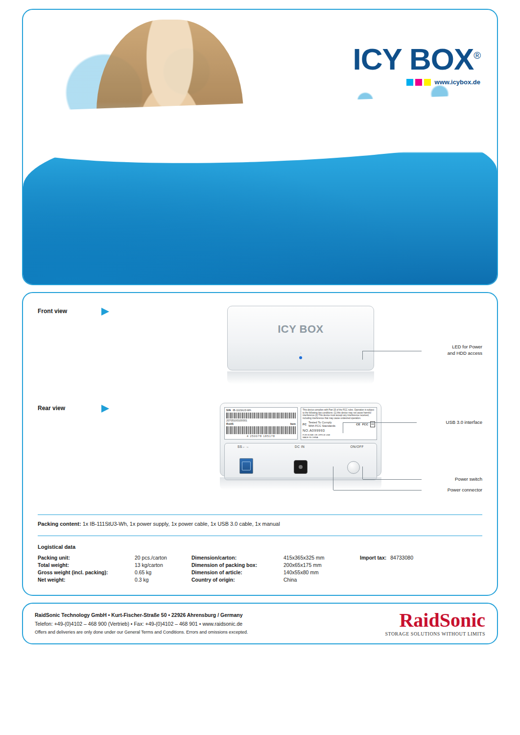ICY BOX®
www.icybox.de
Front view
ICY BOX
LED for Power
and HDD access
Rear view
S/N IB-111StU3-Wh
20705100100001
RoHS Item
4 250078 185178
This device complies with Part 15 of the FCC rules. Operation is subject to the following two conditions: (1) this device may not cause harmful interference (2) This device must accept any interference received, including interference that may cause undesired operation.
FC Tested To Comply
With FCC Standards CE FCC
NO.A099993
FOR HOME OR OFFICE USE
MADE IN CHINA
SS←→ DC IN ON/OFF
USB 3.0 interface
Power switch
Power connector
Packing content: 1x IB-111StU3-Wh, 1x power supply, 1x power cable, 1x USB 3.0 cable, 1x manual
Logistical data
Packing unit: 20 pcs./carton
Total weight: 13 kg/carton
Gross weight (incl. packing): 0.65 kg
Net weight: 0.3 kg
Dimension/carton: 415x365x325 mm
Dimension of packing box: 200x65x175 mm
Dimension of article: 140x55x80 mm
Country of origin: China
Import tax: 84733080
RaidSonic Technology GmbH • Kurt-Fischer-Straße 50 • 22926 Ahrensburg / Germany
Telefon: +49-(0)4102 – 468 900 (Vertrieb) • Fax: +49-(0)4102 – 468 901 • www.raidsonic.de
Offers and deliveries are only done under our General Terms and Conditions. Errors and omissions excepted.
RaidSonic
STORAGE SOLUTIONS WITHOUT LIMITS